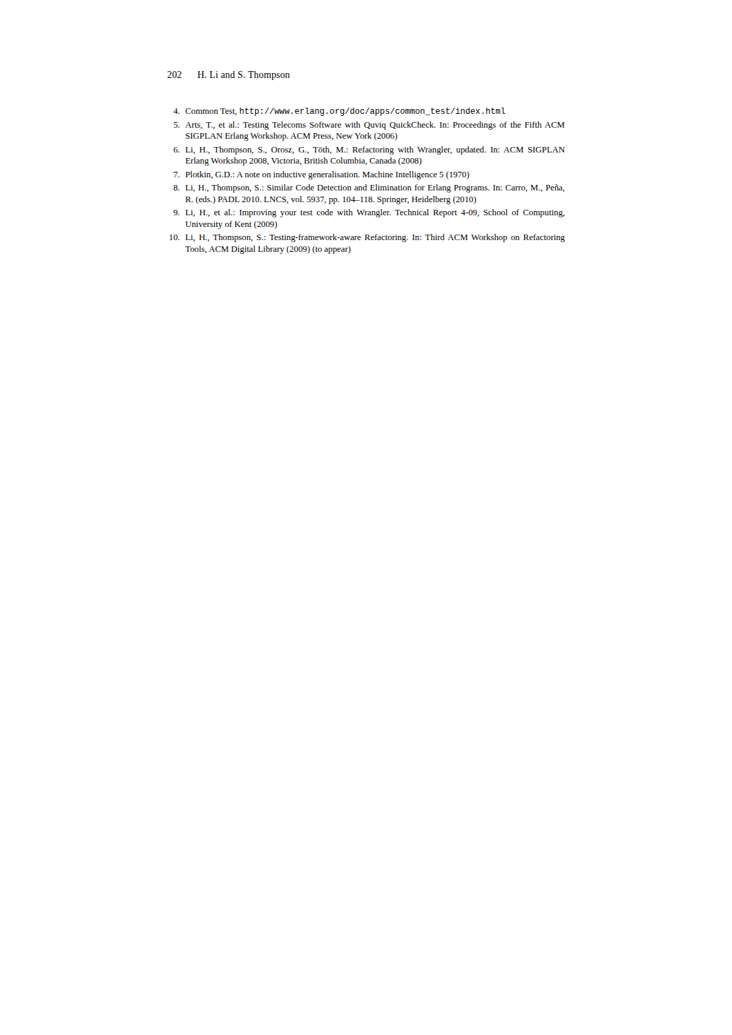202 H. Li and S. Thompson
4. Common Test, http://www.erlang.org/doc/apps/common_test/index.html
5. Arts, T., et al.: Testing Telecoms Software with Quviq QuickCheck. In: Proceedings of the Fifth ACM SIGPLAN Erlang Workshop. ACM Press, New York (2006)
6. Li, H., Thompson, S., Orosz, G., Töth, M.: Refactoring with Wrangler, updated. In: ACM SIGPLAN Erlang Workshop 2008, Victoria, British Columbia, Canada (2008)
7. Plotkin, G.D.: A note on inductive generalisation. Machine Intelligence 5 (1970)
8. Li, H., Thompson, S.: Similar Code Detection and Elimination for Erlang Programs. In: Carro, M., Peña, R. (eds.) PADL 2010. LNCS, vol. 5937, pp. 104–118. Springer, Heidelberg (2010)
9. Li, H., et al.: Improving your test code with Wrangler. Technical Report 4-09, School of Computing, University of Kent (2009)
10. Li, H., Thompson, S.: Testing-framework-aware Refactoring. In: Third ACM Workshop on Refactoring Tools, ACM Digital Library (2009) (to appear)